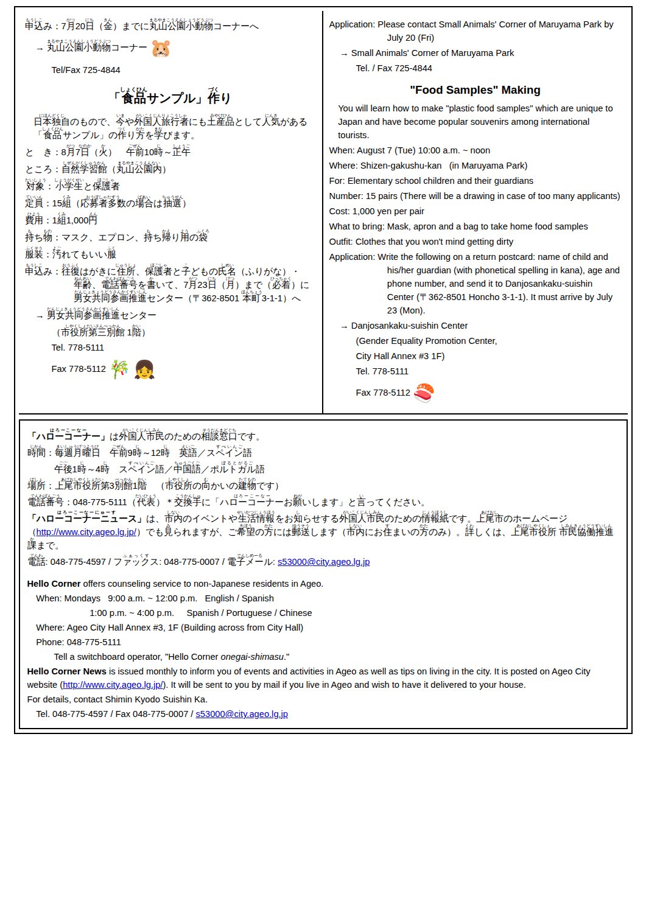申込み：7月20日（金）までに丸山公園小動物コーナーへ
→ 丸山公園小動物コーナー 🐹
Tel/Fax 725-4844
「食品サンプル」作り
日本独自のもので、今や外国人旅行者にも土産品として人気がある「食品サンプル」の作り方を学びます。
と　き：8月7日（火）　午前10時～正午
ところ：自然学習館（丸山公園内）
対象：小学生と保護者
定員：15組（応募者多数の場合は抽選）
費用：1組1,000円
持ち物：マスク、エプロン、持ち帰り用の袋
服装：汚れてもいい服
申込み：往復はがきに住所、保護者と子どもの氏名（ふりがな）・年齢、電話番号を書いて、7月23日（月）まで（必着）に男女共同参画推進センター（〒362-8501 本町3-1-1）へ
→ 男女共同参画推進センター
（市役所第三別館 1階）
Tel. 778-5111
Fax 778-5112 🎋 👧
Application: Please contact Small Animals' Corner of Maruyama Park by July 20 (Fri)
→ Small Animals' Corner of Maruyama Park
Tel. / Fax 725-4844
"Food Samples" Making
You will learn how to make "plastic food samples" which are unique to Japan and have become popular souvenirs among international tourists.
When: August 7 (Tue) 10:00 a.m. ~ noon
Where: Shizen-gakushu-kan (in Maruyama Park)
For: Elementary school children and their guardians
Number: 15 pairs (There will be a drawing in case of too many applicants)
Cost: 1,000 yen per pair
What to bring: Mask, apron and a bag to take home food samples
Outfit: Clothes that you won't mind getting dirty
Application: Write the following on a return postcard: name of child and his/her guardian (with phonetical spelling in kana), age and phone number, and send it to Danjosankaku-suishin Center (〒362-8501 Honcho 3-1-1). It must arrive by July 23 (Mon).
→ Danjosankaku-suishin Center
(Gender Equality Promotion Center,
City Hall Annex #3 1F)
Tel. 778-5111
Fax 778-5112 🍣
「ハローコーナー」は外国人市民のための相談窓口です。
時間：毎週月曜日　午前9時～12時　英語／スペイン語
午後1時～4時　スペイン語／中国語／ポルトガル語
場所：上尾市役所第3別館1階　（市役所の向かいの建物です）
電話番号：048-775-5111（代表）＊交換手に「ハローコーナーお願いします」と言ってください。
「ハローコーナーニュース」は、市内のイベントや生活情報をお知らせする外国人市民のための情報紙です。上尾市のホームページ（http://www.city.ageo.lg.jp/）でも見られますが、ご希望の方には郵送します（市内にお住まいの方のみ）。詳しくは、上尾市役所 市民協働推進課まで。
電話: 048-775-4597 / ファックス: 048-775-0007 / 電子メール: s53000@city.ageo.lg.jp
Hello Corner offers counseling service to non-Japanese residents in Ageo.
When: Mondays 9:00 a.m. ~ 12:00 p.m. English / Spanish
1:00 p.m. ~ 4:00 p.m. Spanish / Portuguese / Chinese
Where: Ageo City Hall Annex #3, 1F (Building across from City Hall)
Phone: 048-775-5111
Tell a switchboard operator, "Hello Corner onegai-shimasu."
Hello Corner News is issued monthly to inform you of events and activities in Ageo as well as tips on living in the city. It is posted on Ageo City website (http://www.city.ageo.lg.jp/). It will be sent to you by mail if you live in Ageo and wish to have it delivered to your house.
For details, contact Shimin Kyodo Suishin Ka.
Tel. 048-775-4597 / Fax 048-775-0007 / s53000@city.ageo.lg.jp